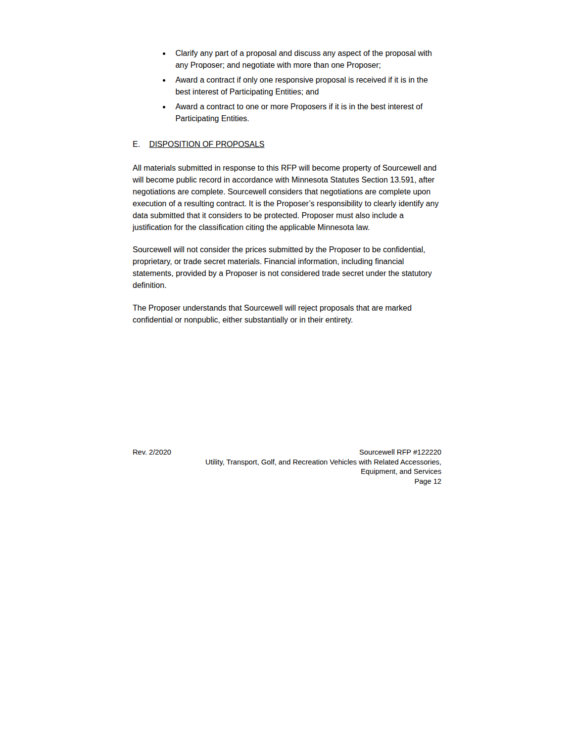Clarify any part of a proposal and discuss any aspect of the proposal with any Proposer; and negotiate with more than one Proposer;
Award a contract if only one responsive proposal is received if it is in the best interest of Participating Entities; and
Award a contract to one or more Proposers if it is in the best interest of Participating Entities.
E. DISPOSITION OF PROPOSALS
All materials submitted in response to this RFP will become property of Sourcewell and will become public record in accordance with Minnesota Statutes Section 13.591, after negotiations are complete. Sourcewell considers that negotiations are complete upon execution of a resulting contract. It is the Proposer’s responsibility to clearly identify any data submitted that it considers to be protected. Proposer must also include a justification for the classification citing the applicable Minnesota law.
Sourcewell will not consider the prices submitted by the Proposer to be confidential, proprietary, or trade secret materials. Financial information, including financial statements, provided by a Proposer is not considered trade secret under the statutory definition.
The Proposer understands that Sourcewell will reject proposals that are marked confidential or nonpublic, either substantially or in their entirety.
Rev. 2/2020
Sourcewell RFP #122220
Utility, Transport, Golf, and Recreation Vehicles with Related Accessories, Equipment, and Services
Page 12